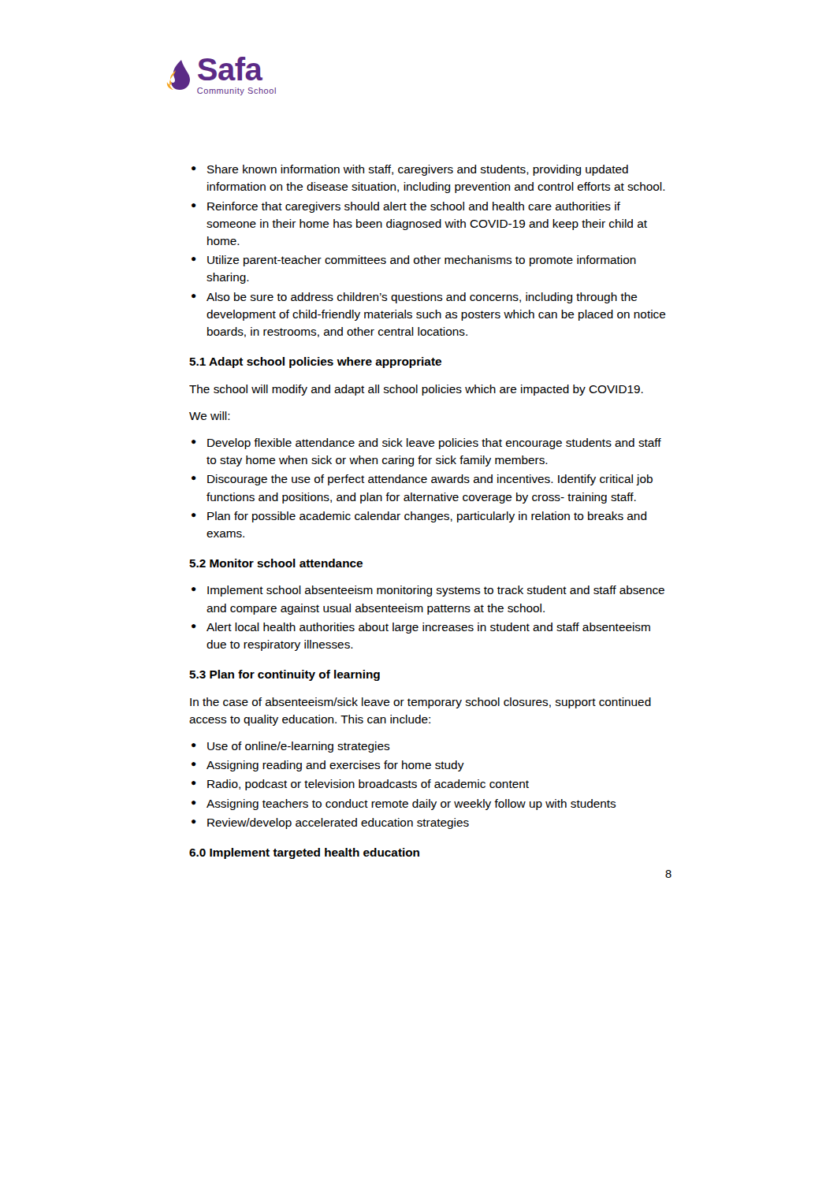Safa
Community School
Share known information with staff, caregivers and students, providing updated information on the disease situation, including prevention and control efforts at school.
Reinforce that caregivers should alert the school and health care authorities if someone in their home has been diagnosed with COVID-19 and keep their child at home.
Utilize parent-teacher committees and other mechanisms to promote information sharing.
Also be sure to address children’s questions and concerns, including through the development of child-friendly materials such as posters which can be placed on notice boards, in restrooms, and other central locations.
5.1 Adapt school policies where appropriate
The school will modify and adapt all school policies which are impacted by COVID19.
We will:
Develop flexible attendance and sick leave policies that encourage students and staff to stay home when sick or when caring for sick family members.
Discourage the use of perfect attendance awards and incentives. Identify critical job functions and positions, and plan for alternative coverage by cross- training staff.
Plan for possible academic calendar changes, particularly in relation to breaks and exams.
5.2 Monitor school attendance
Implement school absenteeism monitoring systems to track student and staff absence and compare against usual absenteeism patterns at the school.
Alert local health authorities about large increases in student and staff absenteeism due to respiratory illnesses.
5.3 Plan for continuity of learning
In the case of absenteeism/sick leave or temporary school closures, support continued access to quality education. This can include:
Use of online/e-learning strategies
Assigning reading and exercises for home study
Radio, podcast or television broadcasts of academic content
Assigning teachers to conduct remote daily or weekly follow up with students
Review/develop accelerated education strategies
6.0 Implement targeted health education
8